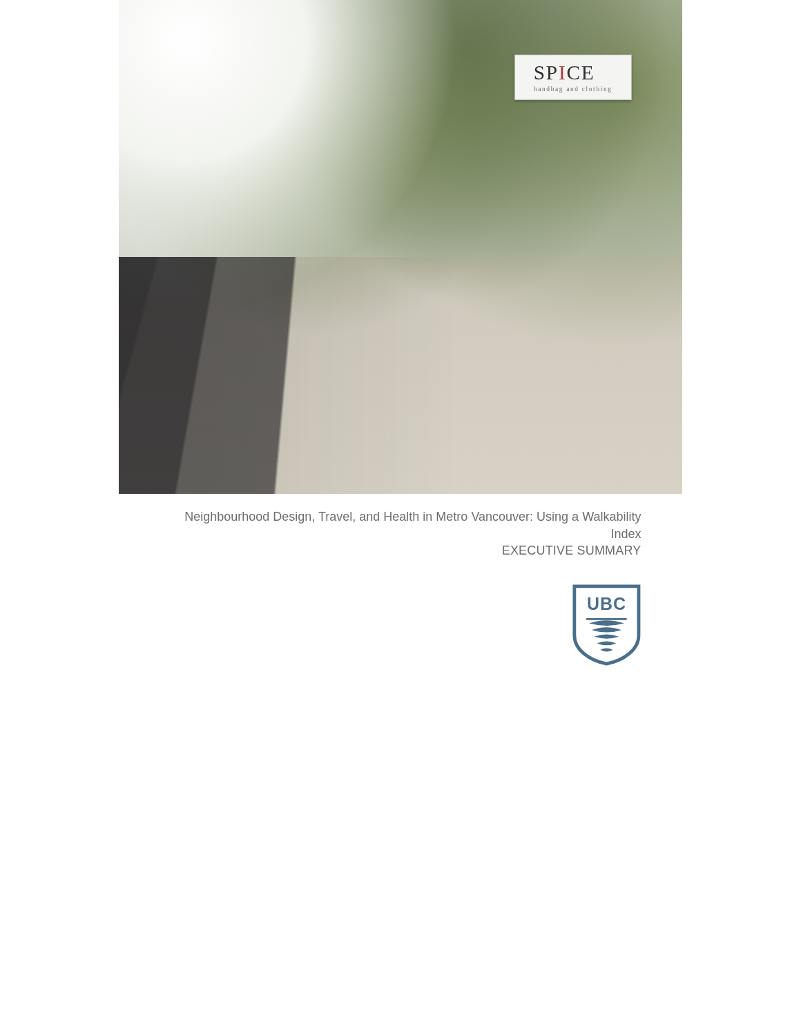SPICEhandbag and clothing
Neighbourhood Design, Travel, and Health in Metro Vancouver: Using a Walkability Index
EXECUTIVE SUMMARY
The University of British Columbia UBC